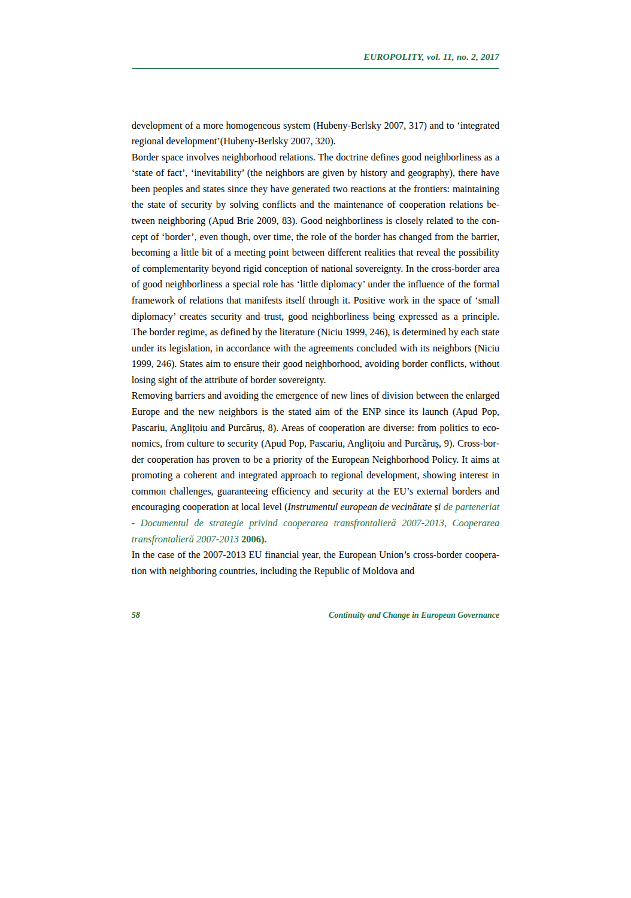EUROPOLITY, vol. 11, no. 2, 2017
development of a more homogeneous system (Hubeny-Berlsky 2007, 317) and to ‘integrated regional development’(Hubeny-Berlsky 2007, 320).
Border space involves neighborhood relations. The doctrine defines good neighborliness as a ‘state of fact’, ‘inevitability’ (the neighbors are given by history and geography), there have been peoples and states since they have generated two reactions at the frontiers: maintaining the state of security by solving conflicts and the maintenance of cooperation relations between neighboring (Apud Brie 2009, 83). Good neighborliness is closely related to the concept of ‘border’, even though, over time, the role of the border has changed from the barrier, becoming a little bit of a meeting point between different realities that reveal the possibility of complementarity beyond rigid conception of national sovereignty. In the cross-border area of good neighborliness a special role has ‘little diplomacy’ under the influence of the formal framework of relations that manifests itself through it. Positive work in the space of ‘small diplomacy’ creates security and trust, good neighborliness being expressed as a principle. The border regime, as defined by the literature (Niciu 1999, 246), is determined by each state under its legislation, in accordance with the agreements concluded with its neighbors (Niciu 1999, 246). States aim to ensure their good neighborhood, avoiding border conflicts, without losing sight of the attribute of border sovereignty.
Removing barriers and avoiding the emergence of new lines of division between the enlarged Europe and the new neighbors is the stated aim of the ENP since its launch (Apud Pop, Pascariu, Anglițoiu and Purcăruș, 8). Areas of cooperation are diverse: from politics to economics, from culture to security (Apud Pop, Pascariu, Anglițoiu and Purcăruș, 9). Cross-border cooperation has proven to be a priority of the European Neighborhood Policy. It aims at promoting a coherent and integrated approach to regional development, showing interest in common challenges, guaranteeing efficiency and security at the EU’s external borders and encouraging cooperation at local level (Instrumentul european de vecinătate și de parteneriat - Documentul de strategie privind cooperarea transfrontalieră 2007-2013, Cooperarea transfrontalieră 2007-2013 2006).
In the case of the 2007-2013 EU financial year, the European Union’s cross-border cooperation with neighboring countries, including the Republic of Moldova and
58
Continuity and Change in European Governance